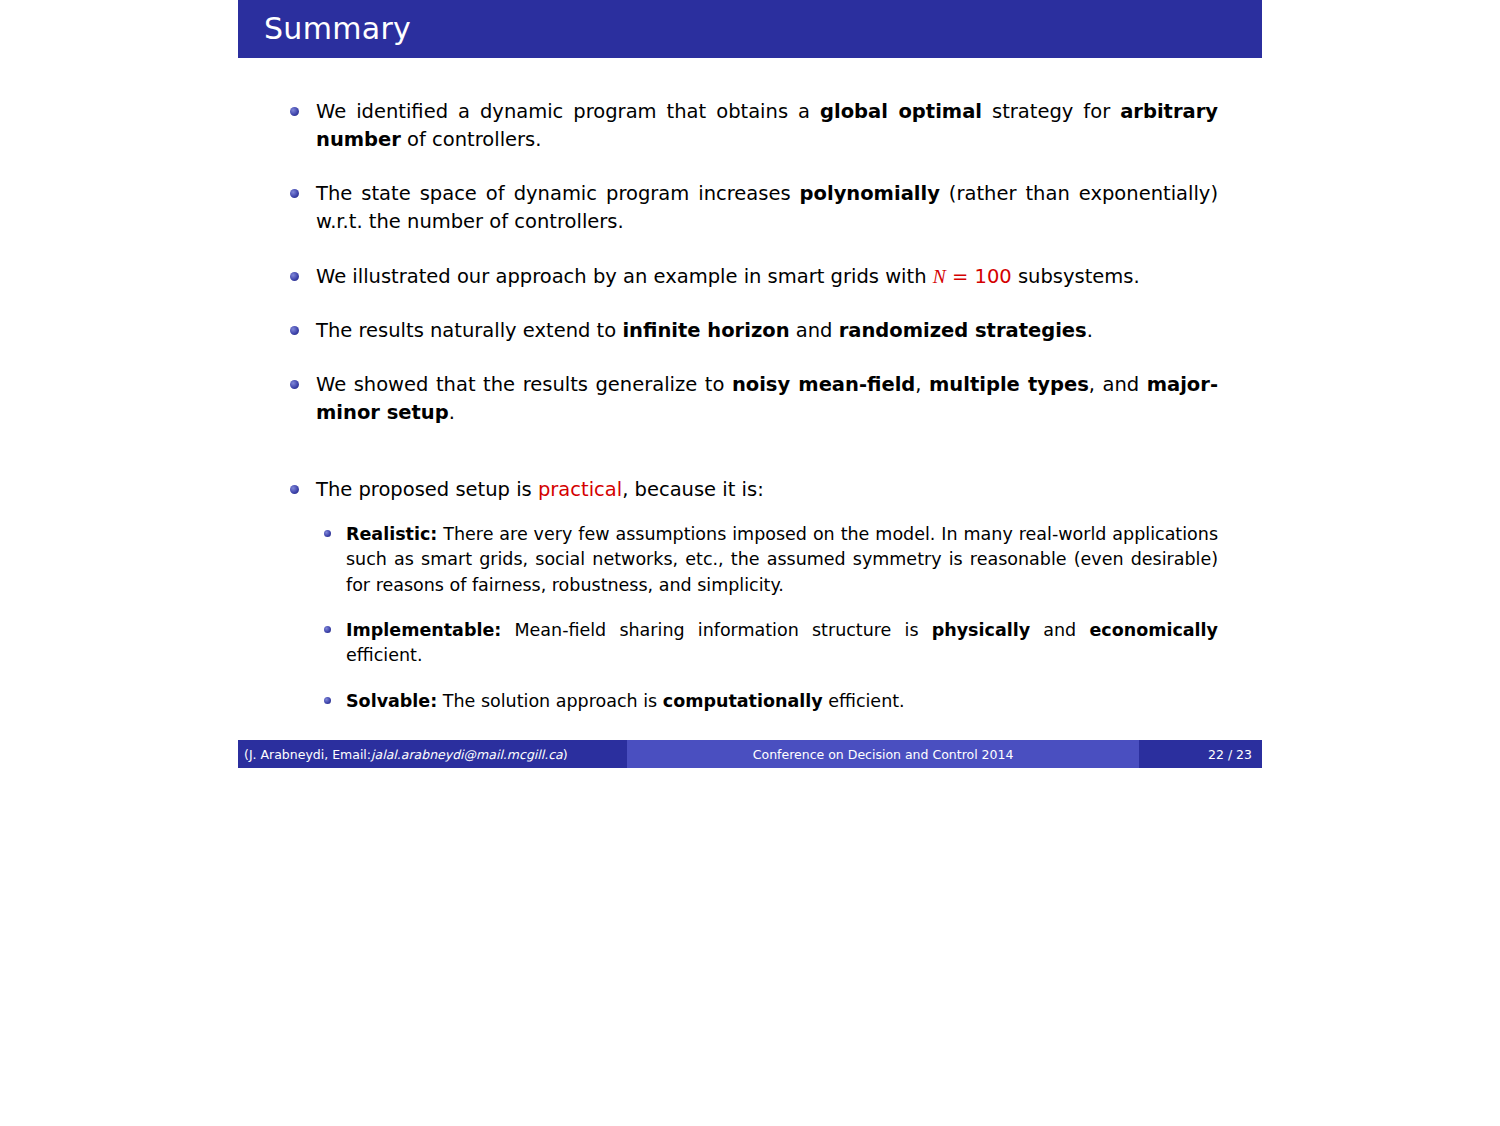Summary
We identified a dynamic program that obtains a global optimal strategy for arbitrary number of controllers.
The state space of dynamic program increases polynomially (rather than exponentially) w.r.t. the number of controllers.
We illustrated our approach by an example in smart grids with N = 100 subsystems.
The results naturally extend to infinite horizon and randomized strategies.
We showed that the results generalize to noisy mean-field, multiple types, and major-minor setup.
The proposed setup is practical, because it is:
Realistic: There are very few assumptions imposed on the model. In many real-world applications such as smart grids, social networks, etc., the assumed symmetry is reasonable (even desirable) for reasons of fairness, robustness, and simplicity.
Implementable: Mean-field sharing information structure is physically and economically efficient.
Solvable: The solution approach is computationally efficient.
(J. Arabneydi, Email:jalal.arabneydi@mail.mcgill.ca)
Conference on Decision and Control 2014
22 / 23